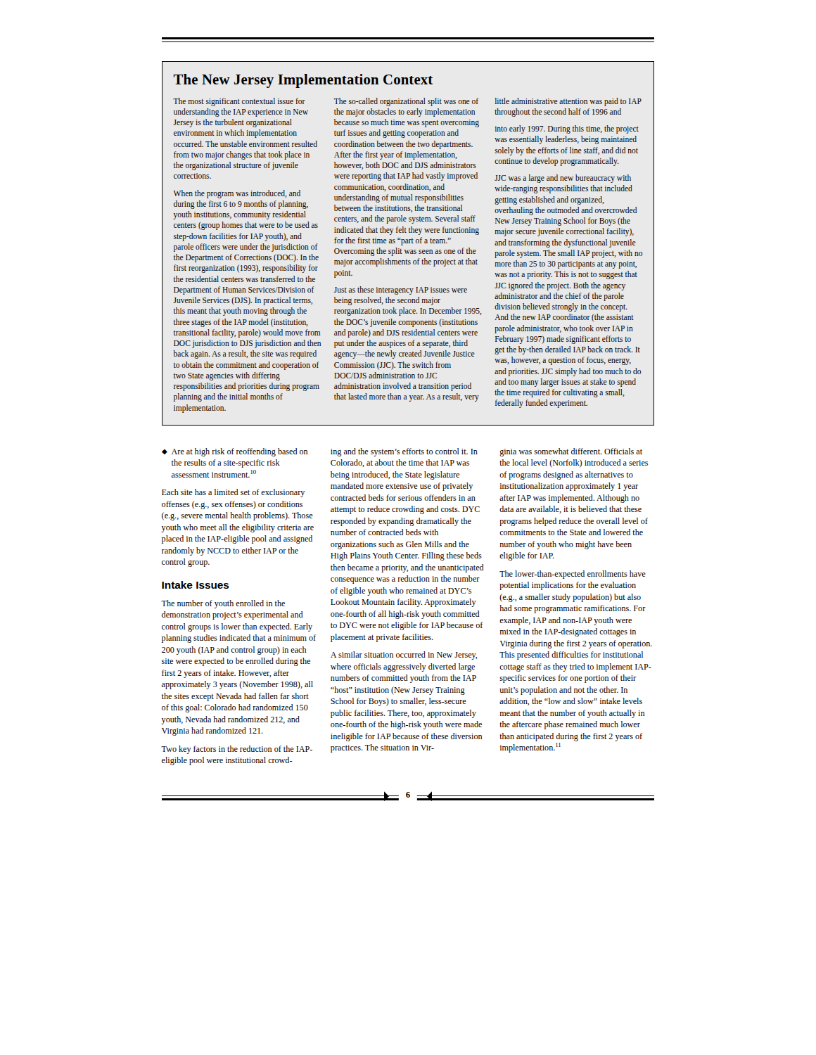The New Jersey Implementation Context
The most significant contextual issue for understanding the IAP experience in New Jersey is the turbulent organizational environment in which implementation occurred. The unstable environment resulted from two major changes that took place in the organizational structure of juvenile corrections.
When the program was introduced, and during the first 6 to 9 months of planning, youth institutions, community residential centers (group homes that were to be used as step-down facilities for IAP youth), and parole officers were under the jurisdiction of the Department of Corrections (DOC). In the first reorganization (1993), responsibility for the residential centers was transferred to the Department of Human Services/Division of Juvenile Services (DJS). In practical terms, this meant that youth moving through the three stages of the IAP model (institution, transitional facility, parole) would move from DOC jurisdiction to DJS jurisdiction and then back again. As a result, the site was required to obtain the commitment and cooperation of two State agencies with differing responsibilities and priorities during program planning and the initial months of implementation.
The so-called organizational split was one of the major obstacles to early implementation because so much time was spent overcoming turf issues and getting cooperation and coordination between the two departments. After the first year of implementation, however, both DOC and DJS administrators were reporting that IAP had vastly improved communication, coordination, and understanding of mutual responsibilities between the institutions, the transitional centers, and the parole system. Several staff indicated that they felt they were functioning for the first time as “part of a team.” Overcoming the split was seen as one of the major accomplishments of the project at that point.
Just as these interagency IAP issues were being resolved, the second major reorganization took place. In December 1995, the DOC’s juvenile components (institutions and parole) and DJS residential centers were put under the auspices of a separate, third agency—the newly created Juvenile Justice Commission (JJC). The switch from DOC/DJS administration to JJC administration involved a transition period that lasted more than a year. As a result, very little administrative attention was paid to IAP throughout the second half of 1996 and
into early 1997. During this time, the project was essentially leaderless, being maintained solely by the efforts of line staff, and did not continue to develop programmatically.
JJC was a large and new bureaucracy with wide-ranging responsibilities that included getting established and organized, overhauling the outmoded and overcrowded New Jersey Training School for Boys (the major secure juvenile correctional facility), and transforming the dysfunctional juvenile parole system. The small IAP project, with no more than 25 to 30 participants at any point, was not a priority. This is not to suggest that JJC ignored the project. Both the agency administrator and the chief of the parole division believed strongly in the concept. And the new IAP coordinator (the assistant parole administrator, who took over IAP in February 1997) made significant efforts to get the by-then derailed IAP back on track. It was, however, a question of focus, energy, and priorities. JJC simply had too much to do and too many larger issues at stake to spend the time required for cultivating a small, federally funded experiment.
Are at high risk of reoffending based on the results of a site-specific risk assessment instrument.10
Each site has a limited set of exclusionary offenses (e.g., sex offenses) or conditions (e.g., severe mental health problems). Those youth who meet all the eligibility criteria are placed in the IAP-eligible pool and assigned randomly by NCCD to either IAP or the control group.
Intake Issues
The number of youth enrolled in the demonstration project’s experimental and control groups is lower than expected. Early planning studies indicated that a minimum of 200 youth (IAP and control group) in each site were expected to be enrolled during the first 2 years of intake. However, after approximately 3 years (November 1998), all the sites except Nevada had fallen far short of this goal: Colorado had randomized 150 youth, Nevada had randomized 212, and Virginia had randomized 121.
Two key factors in the reduction of the IAP-eligible pool were institutional crowd-
ing and the system’s efforts to control it. In Colorado, at about the time that IAP was being introduced, the State legislature mandated more extensive use of privately contracted beds for serious offenders in an attempt to reduce crowding and costs. DYC responded by expanding dramatically the number of contracted beds with organizations such as Glen Mills and the High Plains Youth Center. Filling these beds then became a priority, and the unanticipated consequence was a reduction in the number of eligible youth who remained at DYC’s Lookout Mountain facility. Approximately one-fourth of all high-risk youth committed to DYC were not eligible for IAP because of placement at private facilities.
A similar situation occurred in New Jersey, where officials aggressively diverted large numbers of committed youth from the IAP “host” institution (New Jersey Training School for Boys) to smaller, less-secure public facilities. There, too, approximately one-fourth of the high-risk youth were made ineligible for IAP because of these diversion practices. The situation in Vir-
ginia was somewhat different. Officials at the local level (Norfolk) introduced a series of programs designed as alternatives to institutionalization approximately 1 year after IAP was implemented. Although no data are available, it is believed that these programs helped reduce the overall level of commitments to the State and lowered the number of youth who might have been eligible for IAP.
The lower-than-expected enrollments have potential implications for the evaluation (e.g., a smaller study population) but also had some programmatic ramifications. For example, IAP and non-IAP youth were mixed in the IAP-designated cottages in Virginia during the first 2 years of operation. This presented difficulties for institutional cottage staff as they tried to implement IAP-specific services for one portion of their unit’s population and not the other. In addition, the “low and slow” intake levels meant that the number of youth actually in the aftercare phase remained much lower than anticipated during the first 2 years of implementation.11
6